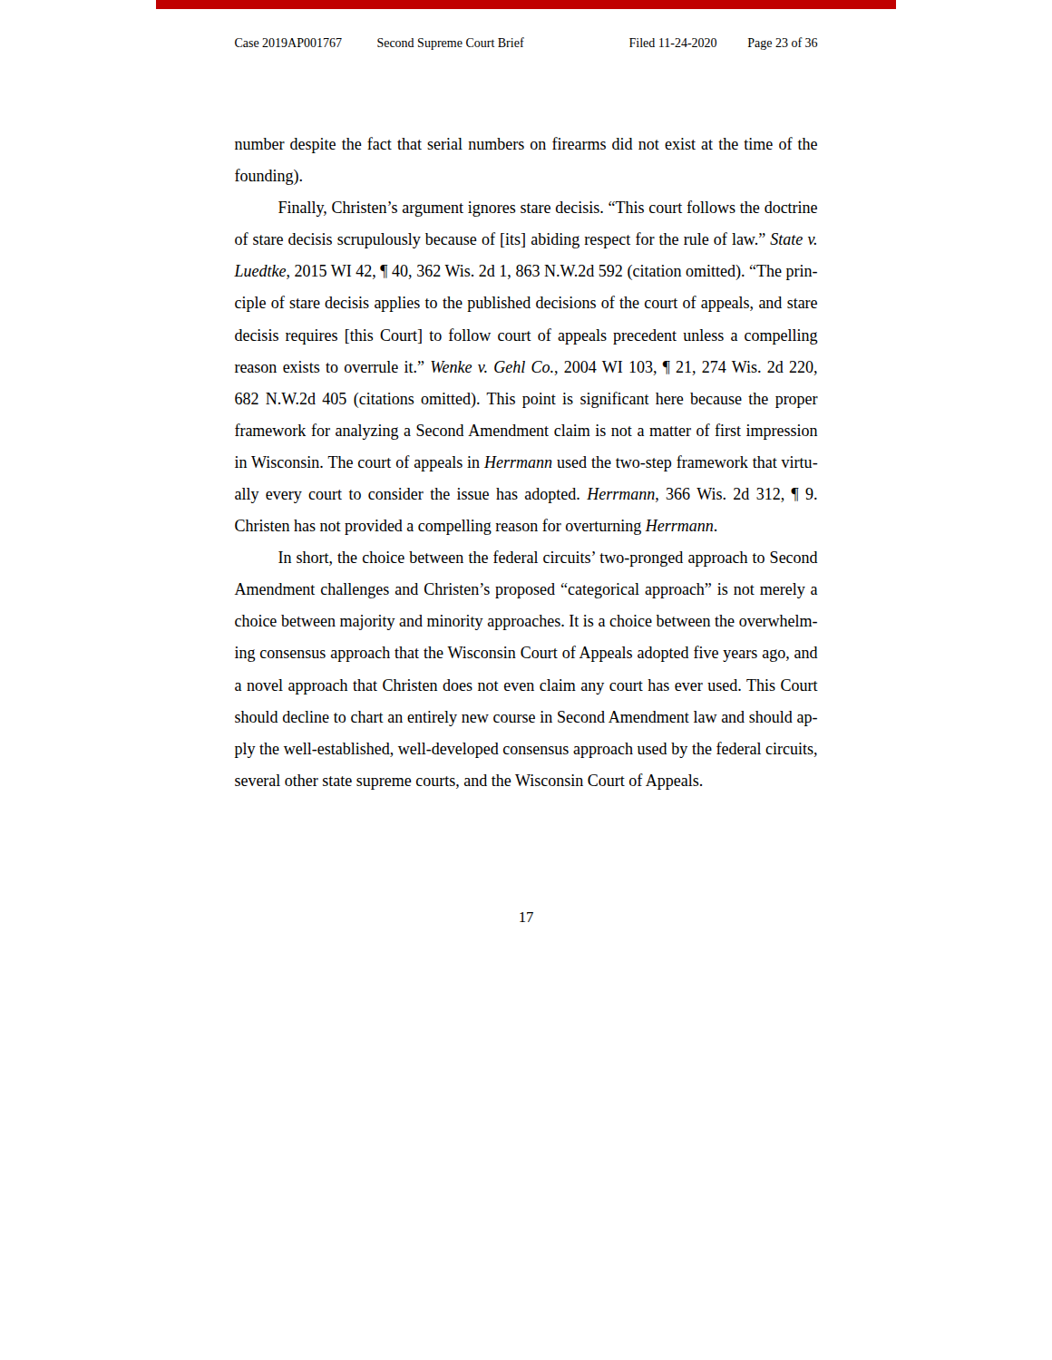Case 2019AP001767 Second Supreme Court Brief Filed 11-24-2020 Page 23 of 36
number despite the fact that serial numbers on firearms did not exist at the time of the founding).
Finally, Christen’s argument ignores stare decisis. “This court follows the doctrine of stare decisis scrupulously because of [its] abiding respect for the rule of law.” State v. Luedtke, 2015 WI 42, ¶ 40, 362 Wis. 2d 1, 863 N.W.2d 592 (citation omitted). “The principle of stare decisis applies to the published decisions of the court of appeals, and stare decisis requires [this Court] to follow court of appeals precedent unless a compelling reason exists to overrule it.” Wenke v. Gehl Co., 2004 WI 103, ¶ 21, 274 Wis. 2d 220, 682 N.W.2d 405 (citations omitted). This point is significant here because the proper framework for analyzing a Second Amendment claim is not a matter of first impression in Wisconsin. The court of appeals in Herrmann used the two-step framework that virtually every court to consider the issue has adopted. Herrmann, 366 Wis. 2d 312, ¶ 9. Christen has not provided a compelling reason for overturning Herrmann.
In short, the choice between the federal circuits’ two-pronged approach to Second Amendment challenges and Christen’s proposed “categorical approach” is not merely a choice between majority and minority approaches. It is a choice between the overwhelming consensus approach that the Wisconsin Court of Appeals adopted five years ago, and a novel approach that Christen does not even claim any court has ever used. This Court should decline to chart an entirely new course in Second Amendment law and should apply the well-established, well-developed consensus approach used by the federal circuits, several other state supreme courts, and the Wisconsin Court of Appeals.
17